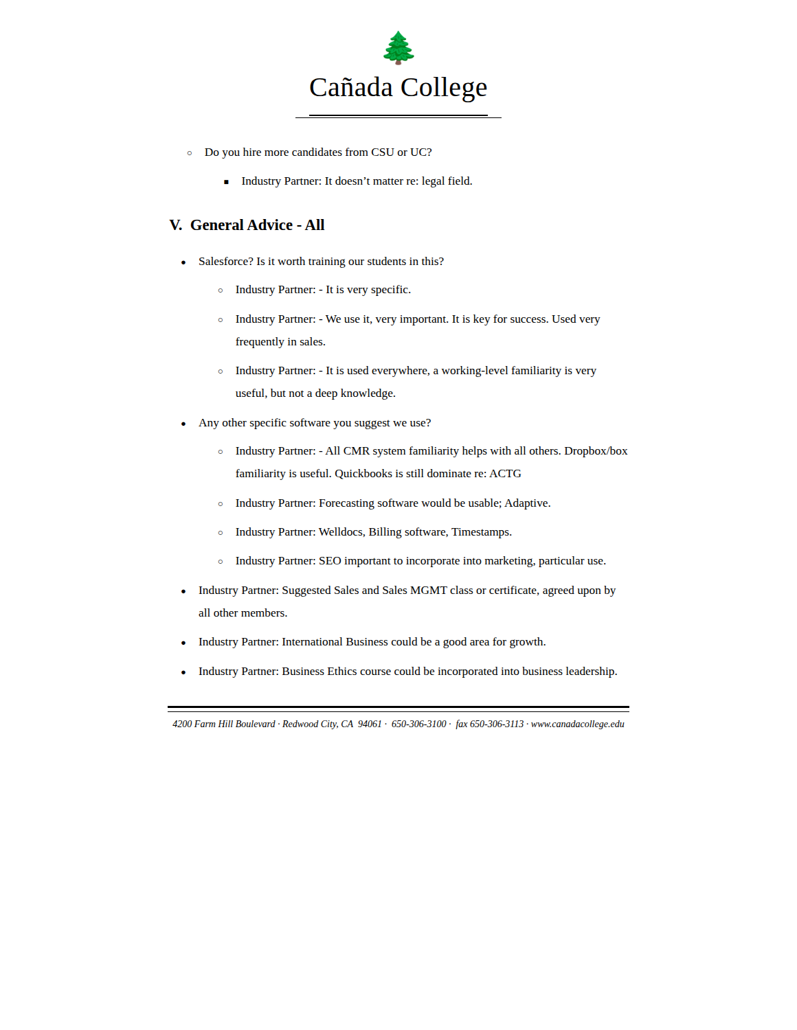🌲 Cañada College
Do you hire more candidates from CSU or UC?
Industry Partner: It doesn’t matter re: legal field.
V. General Advice - All
Salesforce? Is it worth training our students in this?
Industry Partner: - It is very specific.
Industry Partner: - We use it, very important. It is key for success. Used very frequently in sales.
Industry Partner: - It is used everywhere, a working-level familiarity is very useful, but not a deep knowledge.
Any other specific software you suggest we use?
Industry Partner: - All CMR system familiarity helps with all others. Dropbox/box familiarity is useful. Quickbooks is still dominate re: ACTG
Industry Partner: Forecasting software would be usable; Adaptive.
Industry Partner: Welldocs, Billing software, Timestamps.
Industry Partner: SEO important to incorporate into marketing, particular use.
Industry Partner: Suggested Sales and Sales MGMT class or certificate, agreed upon by all other members.
Industry Partner: International Business could be a good area for growth.
Industry Partner: Business Ethics course could be incorporated into business leadership.
4200 Farm Hill Boulevard · Redwood City, CA 94061 · 650-306-3100 · fax 650-306-3113 · www.canadacollege.edu